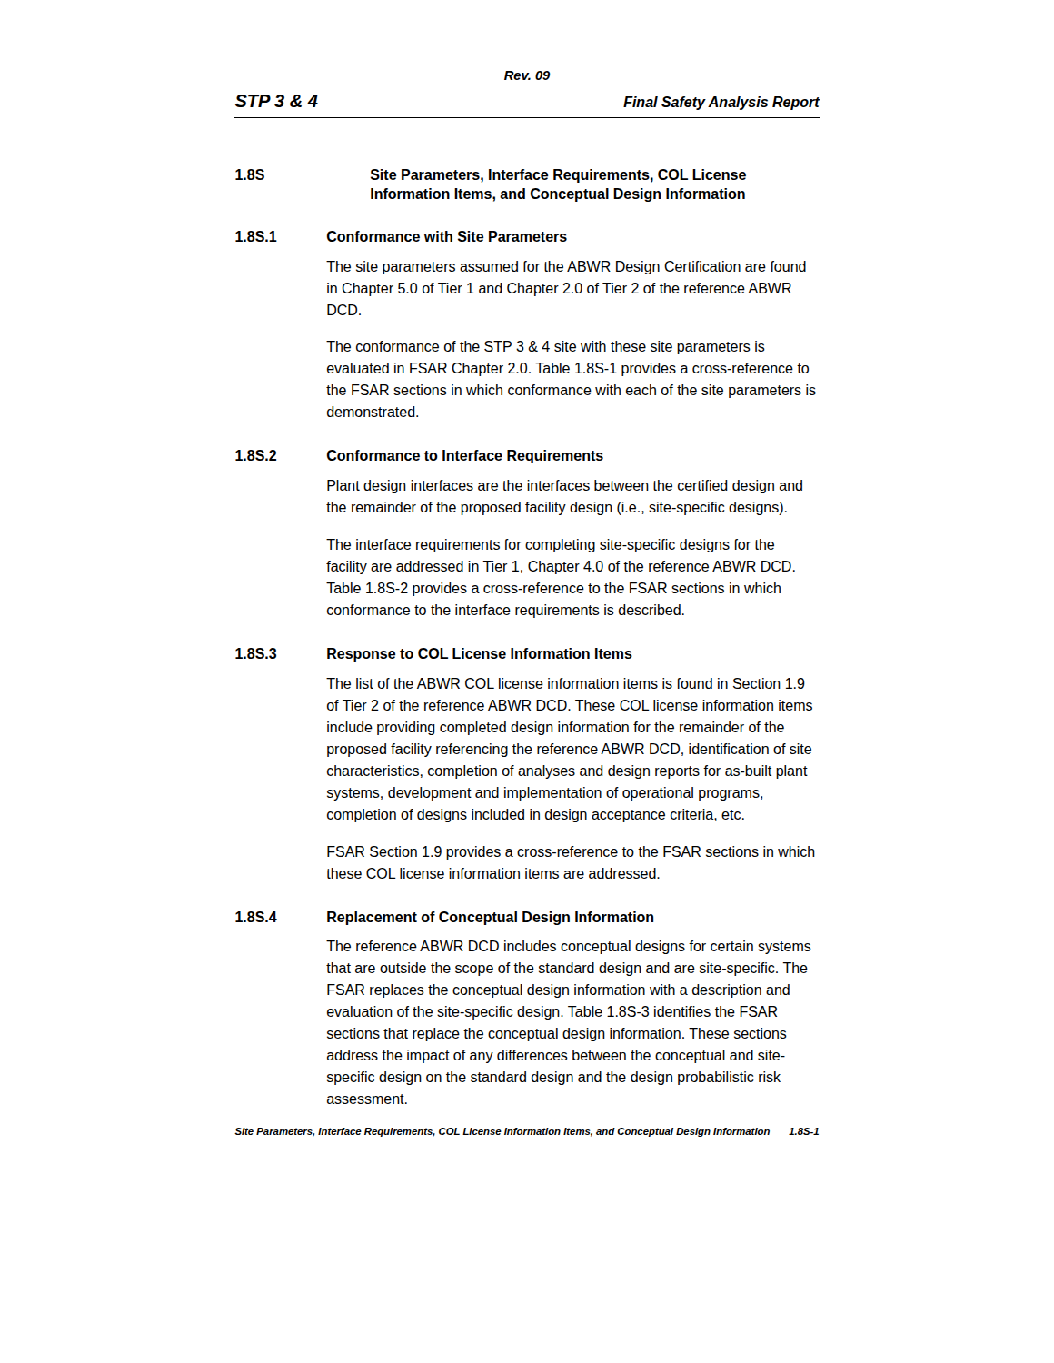Rev. 09
STP 3 & 4
Final Safety Analysis Report
1.8SSite Parameters, Interface Requirements, COL License Information Items, and Conceptual Design Information
1.8S.1 Conformance with Site Parameters
The site parameters assumed for the ABWR Design Certification are found in Chapter 5.0 of Tier 1 and Chapter 2.0 of Tier 2 of the reference ABWR DCD.
The conformance of the STP 3 & 4 site with these site parameters is evaluated in FSAR Chapter 2.0. Table 1.8S-1 provides a cross-reference to the FSAR sections in which conformance with each of the site parameters is demonstrated.
1.8S.2 Conformance to Interface Requirements
Plant design interfaces are the interfaces between the certified design and the remainder of the proposed facility design (i.e., site-specific designs).
The interface requirements for completing site-specific designs for the facility are addressed in Tier 1, Chapter 4.0 of the reference ABWR DCD. Table 1.8S-2 provides a cross-reference to the FSAR sections in which conformance to the interface requirements is described.
1.8S.3 Response to COL License Information Items
The list of the ABWR COL license information items is found in Section 1.9 of Tier 2 of the reference ABWR DCD. These COL license information items include providing completed design information for the remainder of the proposed facility referencing the reference ABWR DCD, identification of site characteristics, completion of analyses and design reports for as-built plant systems, development and implementation of operational programs, completion of designs included in design acceptance criteria, etc.
FSAR Section 1.9 provides a cross-reference to the FSAR sections in which these COL license information items are addressed.
1.8S.4 Replacement of Conceptual Design Information
The reference ABWR DCD includes conceptual designs for certain systems that are outside the scope of the standard design and are site-specific. The FSAR replaces the conceptual design information with a description and evaluation of the site-specific design. Table 1.8S-3 identifies the FSAR sections that replace the conceptual design information. These sections address the impact of any differences between the conceptual and site-specific design on the standard design and the design probabilistic risk assessment.
Site Parameters, Interface Requirements, COL License Information Items, and Conceptual Design Information
1.8S-1